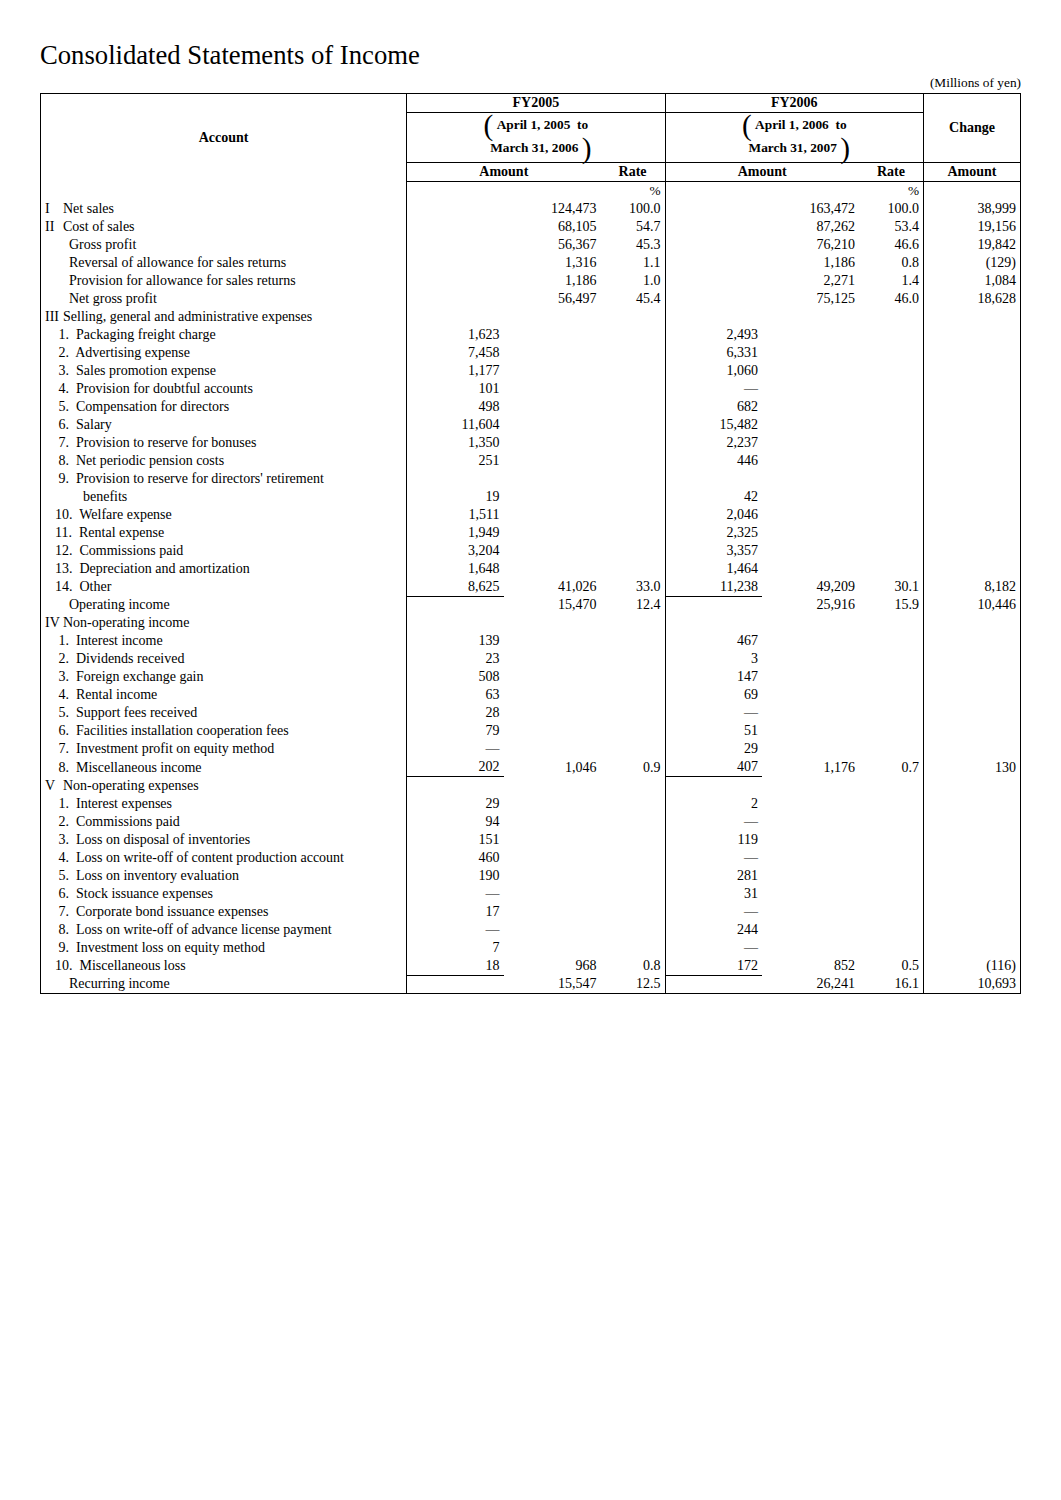Consolidated Statements of Income
(Millions of yen)
| Account | FY2005 | FY2006 | Change |
| --- | --- | --- | --- |
| ( April 1, 2005 to March 31, 2006 ) | ( April 1, 2006 to March 31, 2007 ) |
| Amount | Rate | Amount | Rate | Amount |
| | | | % | | | % | |
| I Net sales | | 124,473 | 100.0 | | 163,472 | 100.0 | 38,999 |
| II Cost of sales | | 68,105 | 54.7 | | 87,262 | 53.4 | 19,156 |
| Gross profit | | 56,367 | 45.3 | | 76,210 | 46.6 | 19,842 |
| Reversal of allowance for sales returns | | 1,316 | 1.1 | | 1,186 | 0.8 | (129) |
| Provision for allowance for sales returns | | 1,186 | 1.0 | | 2,271 | 1.4 | 1,084 |
| Net gross profit | | 56,497 | 45.4 | | 75,125 | 46.0 | 18,628 |
| III Selling, general and administrative expenses | | | | | | | |
| 1. Packaging freight charge | 1,623 | | | 2,493 | | | |
| 2. Advertising expense | 7,458 | | | 6,331 | | | |
| 3. Sales promotion expense | 1,177 | | | 1,060 | | | |
| 4. Provision for doubtful accounts | 101 | | | — | | | |
| 5. Compensation for directors | 498 | | | 682 | | | |
| 6. Salary | 11,604 | | | 15,482 | | | |
| 7. Provision to reserve for bonuses | 1,350 | | | 2,237 | | | |
| 8. Net periodic pension costs | 251 | | | 446 | | | |
| 9. Provision to reserve for directors' retirement | | | | | | | |
| benefits | 19 | | | 42 | | | |
| 10. Welfare expense | 1,511 | | | 2,046 | | | |
| 11. Rental expense | 1,949 | | | 2,325 | | | |
| 12. Commissions paid | 3,204 | | | 3,357 | | | |
| 13. Depreciation and amortization | 1,648 | | | 1,464 | | | |
| 14. Other | 8,625 | 41,026 | 33.0 | 11,238 | 49,209 | 30.1 | 8,182 |
| Operating income | | 15,470 | 12.4 | | 25,916 | 15.9 | 10,446 |
| IV Non-operating income | | | | | | | |
| 1. Interest income | 139 | | | 467 | | | |
| 2. Dividends received | 23 | | | 3 | | | |
| 3. Foreign exchange gain | 508 | | | 147 | | | |
| 4. Rental income | 63 | | | 69 | | | |
| 5. Support fees received | 28 | | | — | | | |
| 6. Facilities installation cooperation fees | 79 | | | 51 | | | |
| 7. Investment profit on equity method | — | | | 29 | | | |
| 8. Miscellaneous income | 202 | 1,046 | 0.9 | 407 | 1,176 | 0.7 | 130 |
| V Non-operating expenses | | | | | | | |
| 1. Interest expenses | 29 | | | 2 | | | |
| 2. Commissions paid | 94 | | | — | | | |
| 3. Loss on disposal of inventories | 151 | | | 119 | | | |
| 4. Loss on write-off of content production account | 460 | | | — | | | |
| 5. Loss on inventory evaluation | 190 | | | 281 | | | |
| 6. Stock issuance expenses | — | | | 31 | | | |
| 7. Corporate bond issuance expenses | 17 | | | — | | | |
| 8. Loss on write-off of advance license payment | — | | | 244 | | | |
| 9. Investment loss on equity method | 7 | | | — | | | |
| 10. Miscellaneous loss | 18 | 968 | 0.8 | 172 | 852 | 0.5 | (116) |
| Recurring income | | 15,547 | 12.5 | | 26,241 | 16.1 | 10,693 |